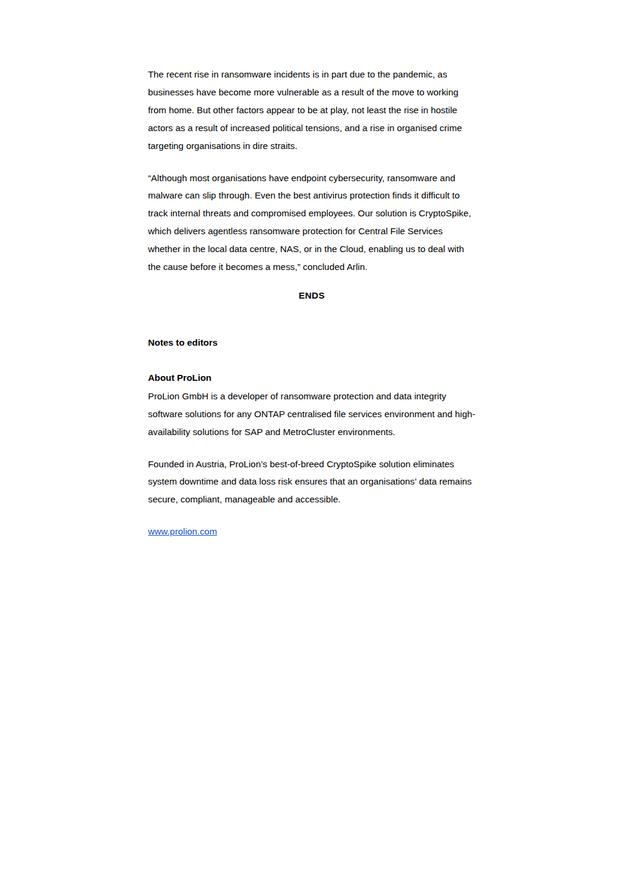The recent rise in ransomware incidents is in part due to the pandemic, as businesses have become more vulnerable as a result of the move to working from home. But other factors appear to be at play, not least the rise in hostile actors as a result of increased political tensions, and a rise in organised crime targeting organisations in dire straits.
“Although most organisations have endpoint cybersecurity, ransomware and malware can slip through. Even the best antivirus protection finds it difficult to track internal threats and compromised employees. Our solution is CryptoSpike, which delivers agentless ransomware protection for Central File Services whether in the local data centre, NAS, or in the Cloud, enabling us to deal with the cause before it becomes a mess,” concluded Arlin.
ENDS
Notes to editors
About ProLion
ProLion GmbH is a developer of ransomware protection and data integrity software solutions for any ONTAP centralised file services environment and high-availability solutions for SAP and MetroCluster environments.
Founded in Austria, ProLion’s best-of-breed CryptoSpike solution eliminates system downtime and data loss risk ensures that an organisations’ data remains secure, compliant, manageable and accessible.
www.prolion.com